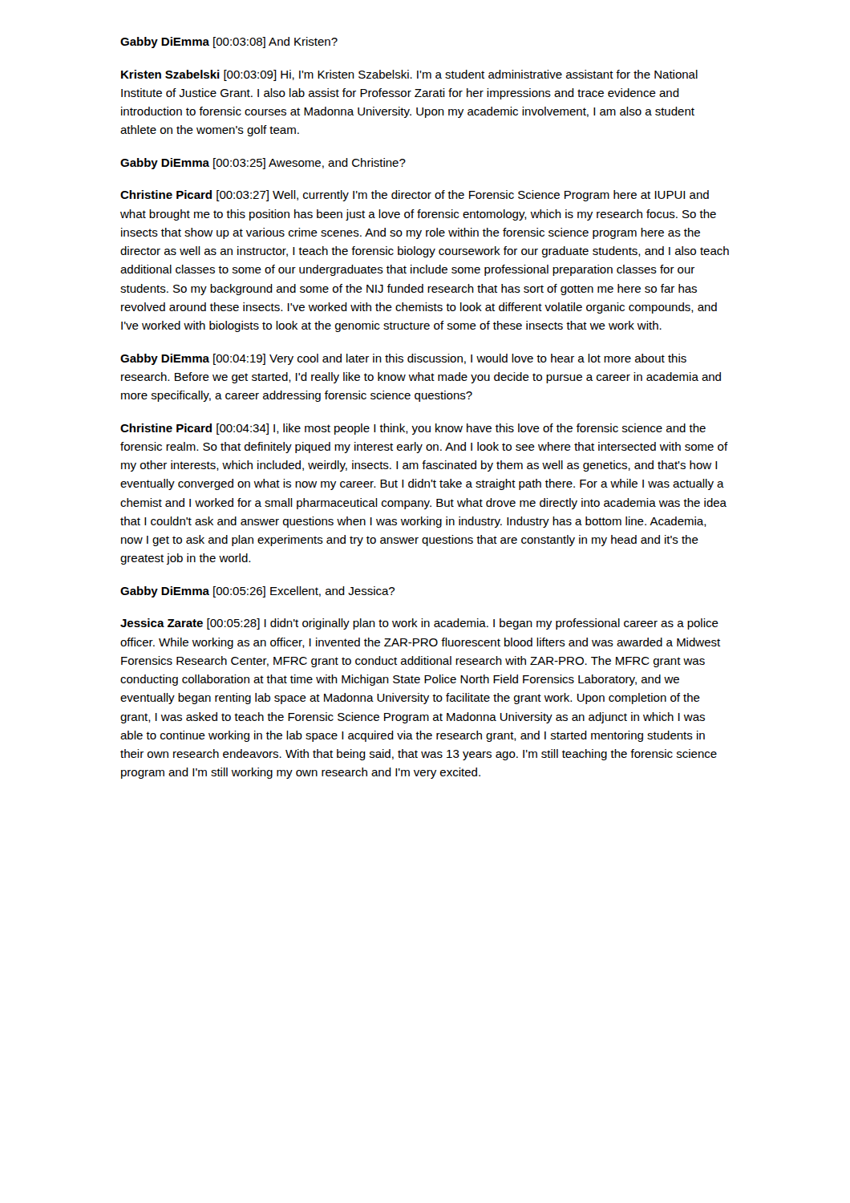Gabby DiEmma [00:03:08] And Kristen?
Kristen Szabelski [00:03:09] Hi, I'm Kristen Szabelski. I'm a student administrative assistant for the National Institute of Justice Grant. I also lab assist for Professor Zarati for her impressions and trace evidence and introduction to forensic courses at Madonna University. Upon my academic involvement, I am also a student athlete on the women's golf team.
Gabby DiEmma [00:03:25] Awesome, and Christine?
Christine Picard [00:03:27] Well, currently I'm the director of the Forensic Science Program here at IUPUI and what brought me to this position has been just a love of forensic entomology, which is my research focus. So the insects that show up at various crime scenes. And so my role within the forensic science program here as the director as well as an instructor, I teach the forensic biology coursework for our graduate students, and I also teach additional classes to some of our undergraduates that include some professional preparation classes for our students. So my background and some of the NIJ funded research that has sort of gotten me here so far has revolved around these insects. I've worked with the chemists to look at different volatile organic compounds, and I've worked with biologists to look at the genomic structure of some of these insects that we work with.
Gabby DiEmma [00:04:19] Very cool and later in this discussion, I would love to hear a lot more about this research. Before we get started, I'd really like to know what made you decide to pursue a career in academia and more specifically, a career addressing forensic science questions?
Christine Picard [00:04:34] I, like most people I think, you know have this love of the forensic science and the forensic realm. So that definitely piqued my interest early on. And I look to see where that intersected with some of my other interests, which included, weirdly, insects. I am fascinated by them as well as genetics, and that's how I eventually converged on what is now my career. But I didn't take a straight path there. For a while I was actually a chemist and I worked for a small pharmaceutical company. But what drove me directly into academia was the idea that I couldn't ask and answer questions when I was working in industry. Industry has a bottom line. Academia, now I get to ask and plan experiments and try to answer questions that are constantly in my head and it's the greatest job in the world.
Gabby DiEmma [00:05:26] Excellent, and Jessica?
Jessica Zarate [00:05:28] I didn't originally plan to work in academia. I began my professional career as a police officer. While working as an officer, I invented the ZAR-PRO fluorescent blood lifters and was awarded a Midwest Forensics Research Center, MFRC grant to conduct additional research with ZAR-PRO. The MFRC grant was conducting collaboration at that time with Michigan State Police North Field Forensics Laboratory, and we eventually began renting lab space at Madonna University to facilitate the grant work. Upon completion of the grant, I was asked to teach the Forensic Science Program at Madonna University as an adjunct in which I was able to continue working in the lab space I acquired via the research grant, and I started mentoring students in their own research endeavors. With that being said, that was 13 years ago. I'm still teaching the forensic science program and I'm still working my own research and I'm very excited.